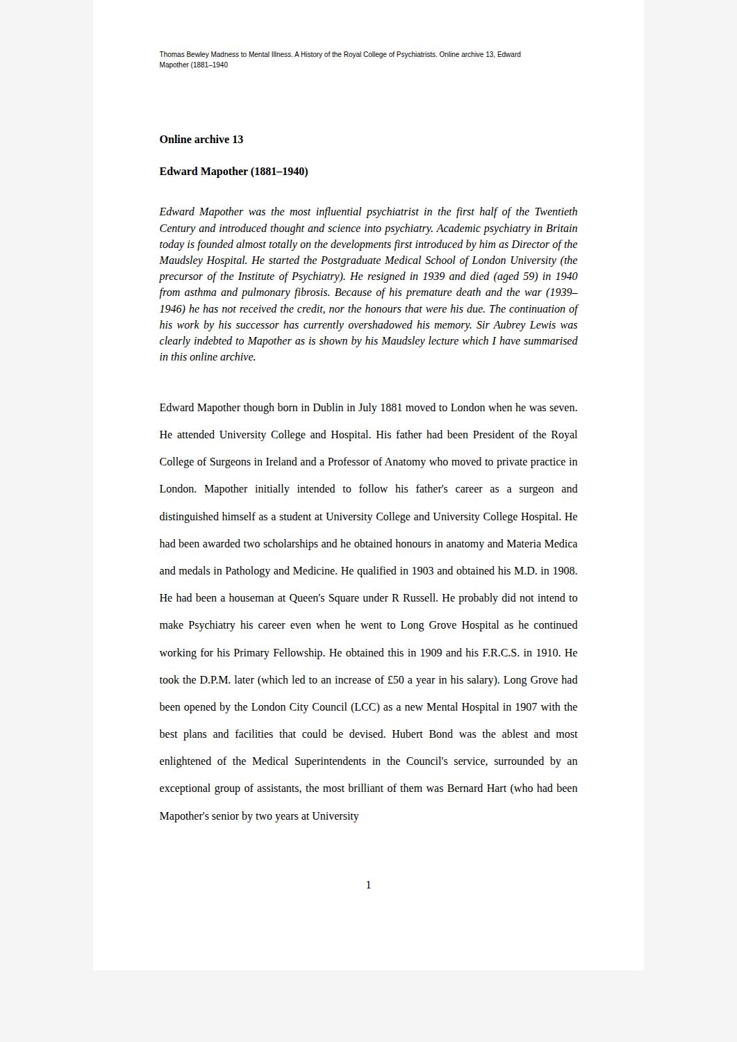Thomas Bewley Madness to Mental Illness. A History of the Royal College of Psychiatrists. Online archive 13, Edward Mapother (1881–1940
Online archive 13
Edward Mapother (1881–1940)
Edward Mapother was the most influential psychiatrist in the first half of the Twentieth Century and introduced thought and science into psychiatry. Academic psychiatry in Britain today is founded almost totally on the developments first introduced by him as Director of the Maudsley Hospital. He started the Postgraduate Medical School of London University (the precursor of the Institute of Psychiatry). He resigned in 1939 and died (aged 59) in 1940 from asthma and pulmonary fibrosis. Because of his premature death and the war (1939–1946) he has not received the credit, nor the honours that were his due. The continuation of his work by his successor has currently overshadowed his memory. Sir Aubrey Lewis was clearly indebted to Mapother as is shown by his Maudsley lecture which I have summarised in this online archive.
Edward Mapother though born in Dublin in July 1881 moved to London when he was seven. He attended University College and Hospital. His father had been President of the Royal College of Surgeons in Ireland and a Professor of Anatomy who moved to private practice in London. Mapother initially intended to follow his father's career as a surgeon and distinguished himself as a student at University College and University College Hospital. He had been awarded two scholarships and he obtained honours in anatomy and Materia Medica and medals in Pathology and Medicine. He qualified in 1903 and obtained his M.D. in 1908. He had been a houseman at Queen's Square under R Russell. He probably did not intend to make Psychiatry his career even when he went to Long Grove Hospital as he continued working for his Primary Fellowship. He obtained this in 1909 and his F.R.C.S. in 1910. He took the D.P.M. later (which led to an increase of £50 a year in his salary). Long Grove had been opened by the London City Council (LCC) as a new Mental Hospital in 1907 with the best plans and facilities that could be devised. Hubert Bond was the ablest and most enlightened of the Medical Superintendents in the Council's service, surrounded by an exceptional group of assistants, the most brilliant of them was Bernard Hart (who had been Mapother's senior by two years at University
1